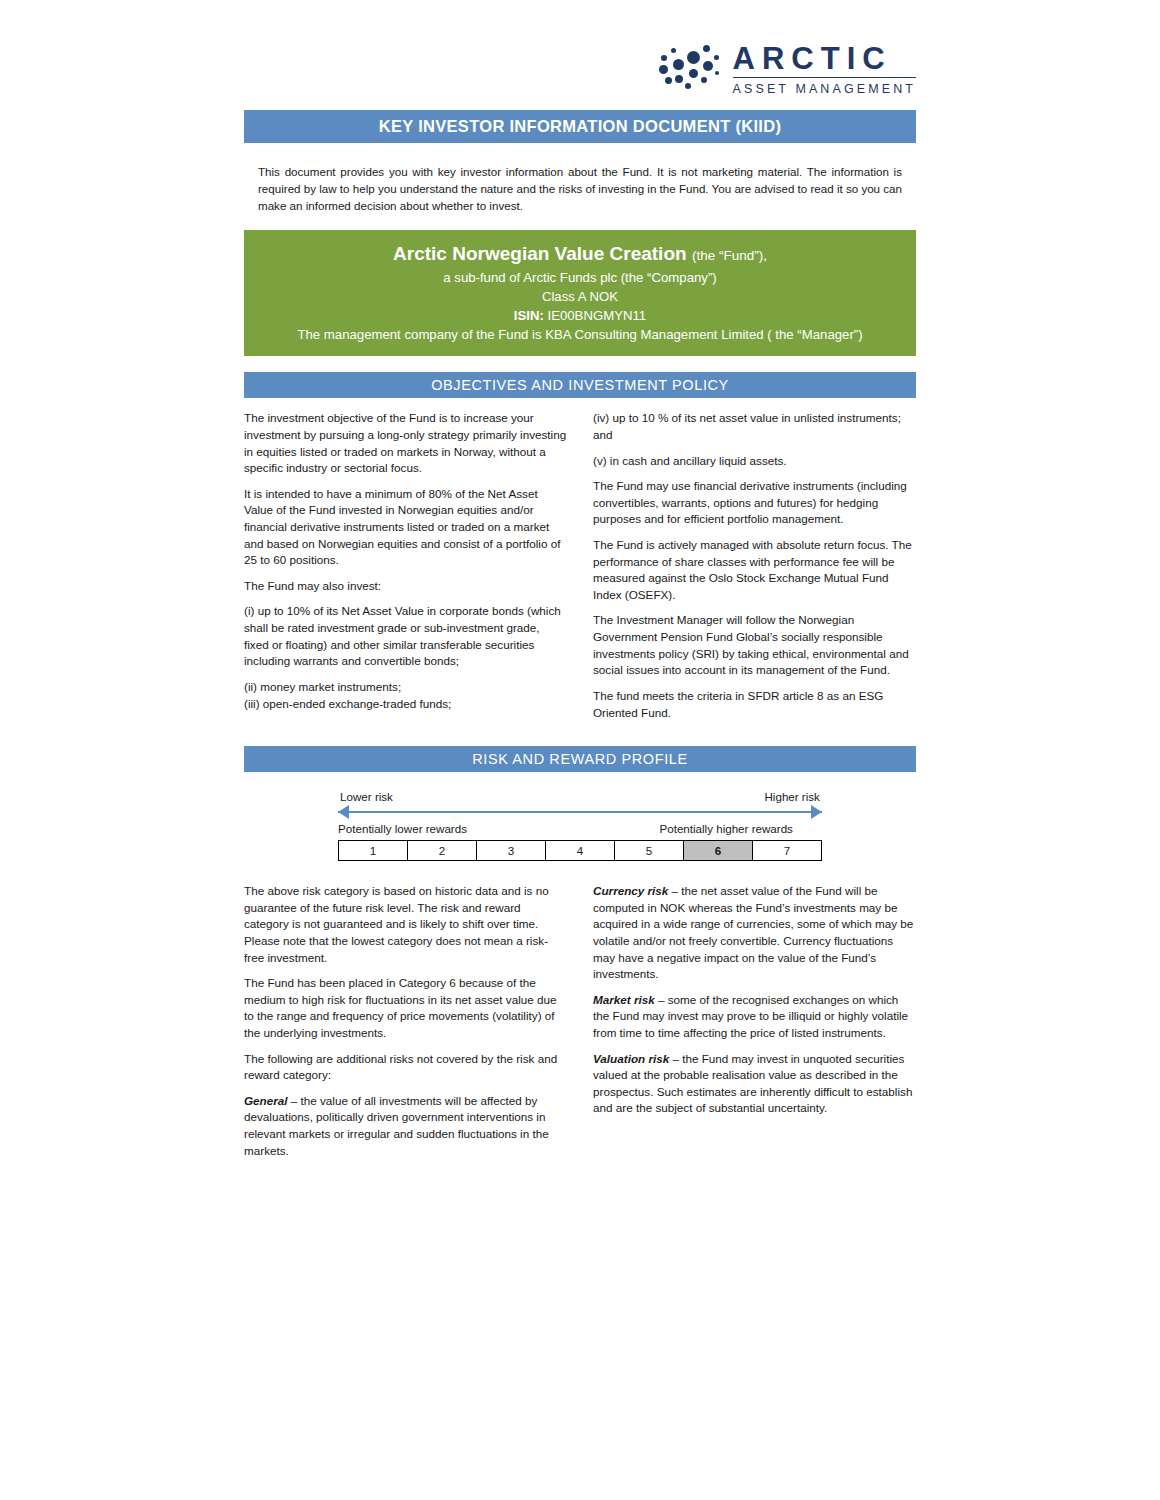ARCTIC
ASSET MANAGEMENT
KEY INVESTOR INFORMATION DOCUMENT (KIID)
This document provides you with key investor information about the Fund. It is not marketing material. The information is required by law to help you understand the nature and the risks of investing in the Fund. You are advised to read it so you can make an informed decision about whether to invest.
Arctic Norwegian Value Creation (the “Fund”),
a sub-fund of Arctic Funds plc (the “Company”)
Class A NOK
ISIN: IE00BNGMYN11
The management company of the Fund is KBA Consulting Management Limited ( the “Manager”)
OBJECTIVES AND INVESTMENT POLICY
The investment objective of the Fund is to increase your investment by pursuing a long-only strategy primarily investing in equities listed or traded on markets in Norway, without a specific industry or sectorial focus.
It is intended to have a minimum of 80% of the Net Asset Value of the Fund invested in Norwegian equities and/or financial derivative instruments listed or traded on a market and based on Norwegian equities and consist of a portfolio of 25 to 60 positions.
The Fund may also invest:
(i) up to 10% of its Net Asset Value in corporate bonds (which shall be rated investment grade or sub-investment grade, fixed or floating) and other similar transferable securities including warrants and convertible bonds;
(ii) money market instruments;
(iii) open-ended exchange-traded funds;
(iv) up to 10 % of its net asset value in unlisted instruments; and
(v) in cash and ancillary liquid assets.
The Fund may use financial derivative instruments (including convertibles, warrants, options and futures) for hedging purposes and for efficient portfolio management.
The Fund is actively managed with absolute return focus. The performance of share classes with performance fee will be measured against the Oslo Stock Exchange Mutual Fund Index (OSEFX).
The Investment Manager will follow the Norwegian Government Pension Fund Global’s socially responsible investments policy (SRI) by taking ethical, environmental and social issues into account in its management of the Fund.
The fund meets the criteria in SFDR article 8 as an ESG Oriented Fund.
RISK AND REWARD PROFILE
Lower risk Higher risk
Potentially lower rewards Potentially higher rewards
| 1 | 2 | 3 | 4 | 5 | 6 | 7 |
The above risk category is based on historic data and is no guarantee of the future risk level. The risk and reward category is not guaranteed and is likely to shift over time. Please note that the lowest category does not mean a risk-free investment.
The Fund has been placed in Category 6 because of the medium to high risk for fluctuations in its net asset value due to the range and frequency of price movements (volatility) of the underlying investments.
The following are additional risks not covered by the risk and reward category:
General – the value of all investments will be affected by devaluations, politically driven government interventions in relevant markets or irregular and sudden fluctuations in the markets.
Currency risk – the net asset value of the Fund will be computed in NOK whereas the Fund’s investments may be acquired in a wide range of currencies, some of which may be volatile and/or not freely convertible. Currency fluctuations may have a negative impact on the value of the Fund’s investments.
Market risk – some of the recognised exchanges on which the Fund may invest may prove to be illiquid or highly volatile from time to time affecting the price of listed instruments.
Valuation risk – the Fund may invest in unquoted securities valued at the probable realisation value as described in the prospectus. Such estimates are inherently difficult to establish and are the subject of substantial uncertainty.